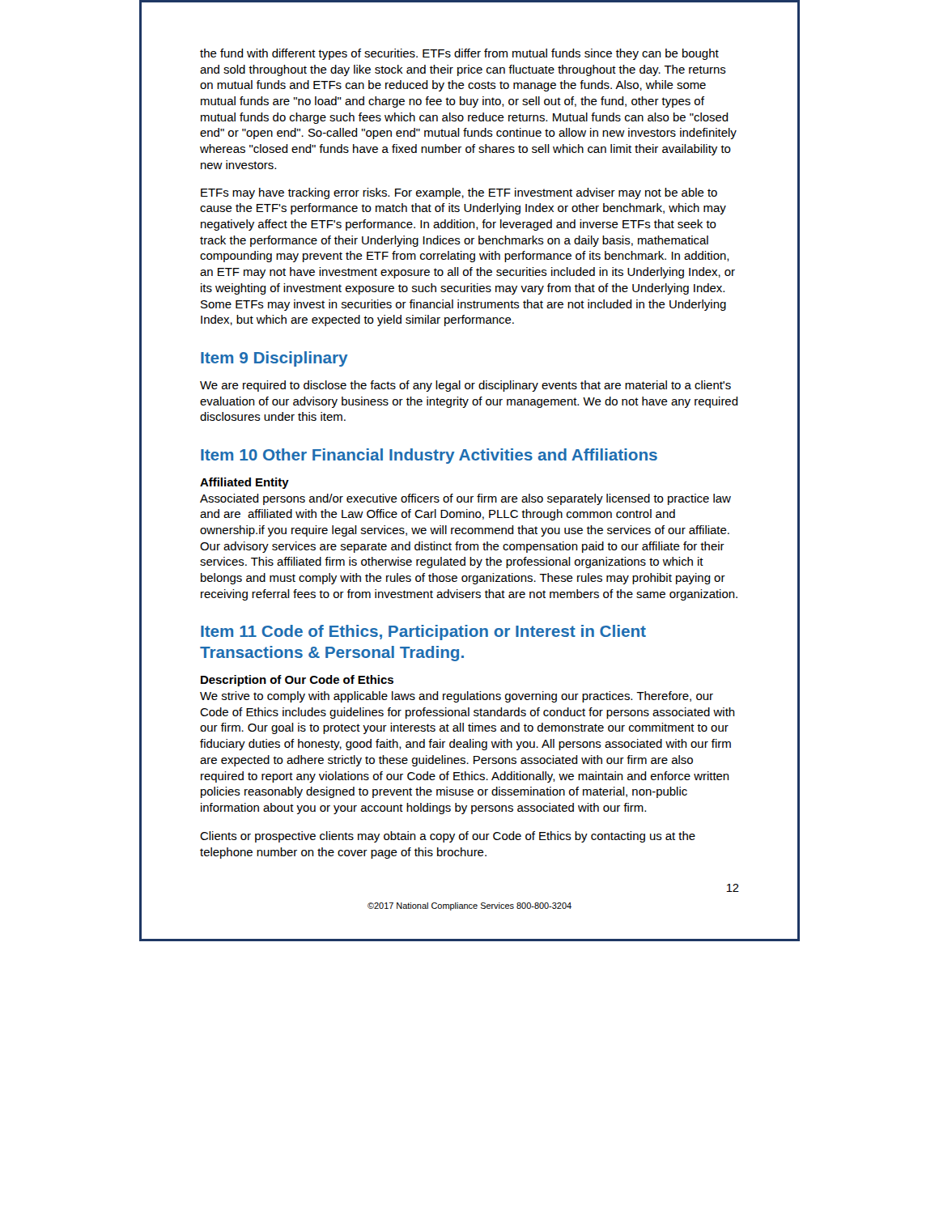the fund with different types of securities. ETFs differ from mutual funds since they can be bought and sold throughout the day like stock and their price can fluctuate throughout the day. The returns on mutual funds and ETFs can be reduced by the costs to manage the funds. Also, while some mutual funds are "no load" and charge no fee to buy into, or sell out of, the fund, other types of mutual funds do charge such fees which can also reduce returns. Mutual funds can also be "closed end" or "open end". So-called "open end" mutual funds continue to allow in new investors indefinitely whereas "closed end" funds have a fixed number of shares to sell which can limit their availability to new investors.
ETFs may have tracking error risks. For example, the ETF investment adviser may not be able to cause the ETF's performance to match that of its Underlying Index or other benchmark, which may negatively affect the ETF's performance. In addition, for leveraged and inverse ETFs that seek to track the performance of their Underlying Indices or benchmarks on a daily basis, mathematical compounding may prevent the ETF from correlating with performance of its benchmark. In addition, an ETF may not have investment exposure to all of the securities included in its Underlying Index, or its weighting of investment exposure to such securities may vary from that of the Underlying Index. Some ETFs may invest in securities or financial instruments that are not included in the Underlying Index, but which are expected to yield similar performance.
Item 9 Disciplinary
We are required to disclose the facts of any legal or disciplinary events that are material to a client's evaluation of our advisory business or the integrity of our management. We do not have any required disclosures under this item.
Item 10 Other Financial Industry Activities and Affiliations
Affiliated Entity
Associated persons and/or executive officers of our firm are also separately licensed to practice law and are affiliated with the Law Office of Carl Domino, PLLC through common control and ownership.if you require legal services, we will recommend that you use the services of our affiliate. Our advisory services are separate and distinct from the compensation paid to our affiliate for their services. This affiliated firm is otherwise regulated by the professional organizations to which it belongs and must comply with the rules of those organizations. These rules may prohibit paying or receiving referral fees to or from investment advisers that are not members of the same organization.
Item 11 Code of Ethics, Participation or Interest in Client Transactions & Personal Trading.
Description of Our Code of Ethics
We strive to comply with applicable laws and regulations governing our practices. Therefore, our Code of Ethics includes guidelines for professional standards of conduct for persons associated with our firm. Our goal is to protect your interests at all times and to demonstrate our commitment to our fiduciary duties of honesty, good faith, and fair dealing with you. All persons associated with our firm are expected to adhere strictly to these guidelines. Persons associated with our firm are also required to report any violations of our Code of Ethics. Additionally, we maintain and enforce written policies reasonably designed to prevent the misuse or dissemination of material, non-public information about you or your account holdings by persons associated with our firm.
Clients or prospective clients may obtain a copy of our Code of Ethics by contacting us at the telephone number on the cover page of this brochure.
12
©2017 National Compliance Services 800-800-3204